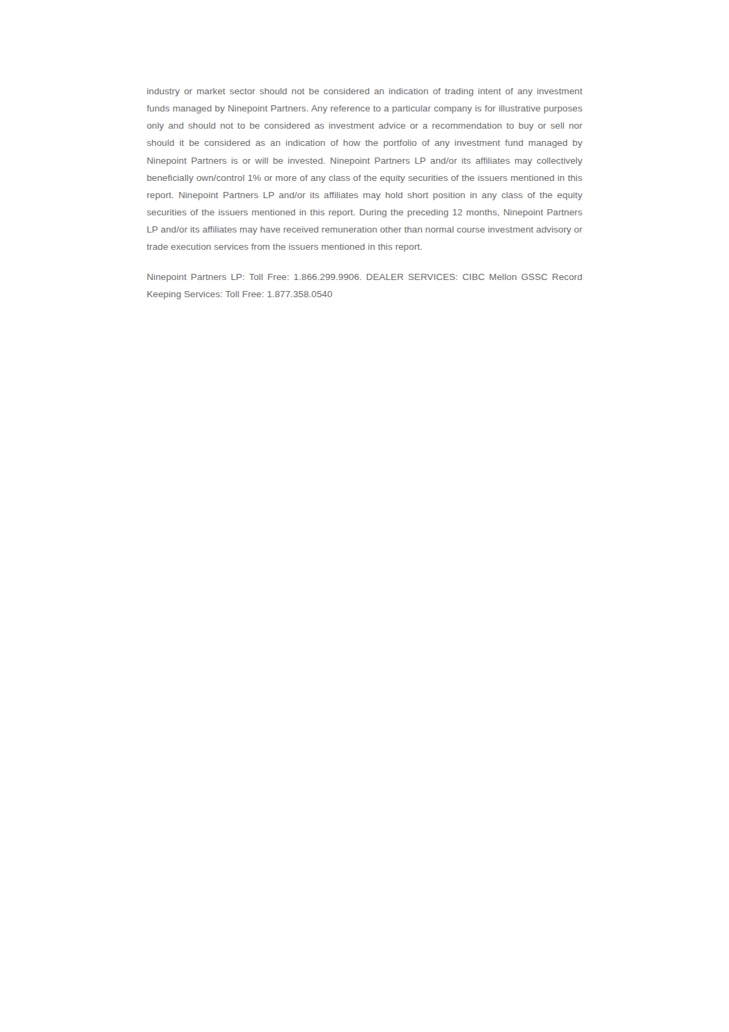industry or market sector should not be considered an indication of trading intent of any investment funds managed by Ninepoint Partners. Any reference to a particular company is for illustrative purposes only and should not to be considered as investment advice or a recommendation to buy or sell nor should it be considered as an indication of how the portfolio of any investment fund managed by Ninepoint Partners is or will be invested. Ninepoint Partners LP and/or its affiliates may collectively beneficially own/control 1% or more of any class of the equity securities of the issuers mentioned in this report. Ninepoint Partners LP and/or its affiliates may hold short position in any class of the equity securities of the issuers mentioned in this report. During the preceding 12 months, Ninepoint Partners LP and/or its affiliates may have received remuneration other than normal course investment advisory or trade execution services from the issuers mentioned in this report.
Ninepoint Partners LP: Toll Free: 1.866.299.9906. DEALER SERVICES: CIBC Mellon GSSC Record Keeping Services: Toll Free: 1.877.358.0540